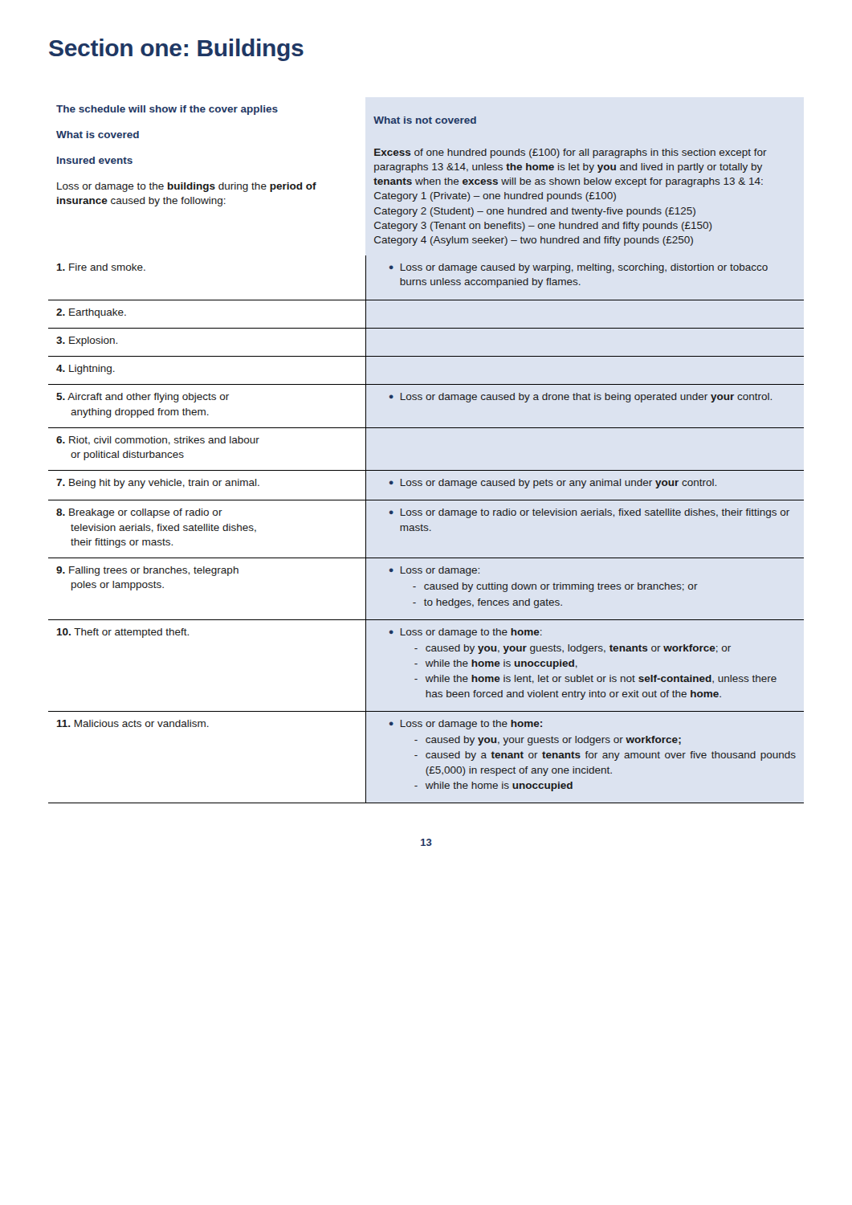Section one: Buildings
| The schedule will show if the cover applies What is covered Insured events Loss or damage to the buildings during the period of insurance caused by the following: | What is not covered Excess of one hundred pounds (£100) for all paragraphs in this section except for paragraphs 13 &14, unless the home is let by you and lived in partly or totally by tenants when the excess will be as shown below except for paragraphs 13 & 14: Category 1 (Private) – one hundred pounds (£100) Category 2 (Student) – one hundred and twenty-five pounds (£125) Category 3 (Tenant on benefits) – one hundred and fifty pounds (£150) Category 4 (Asylum seeker) – two hundred and fifty pounds (£250) |
| 1. Fire and smoke. | Loss or damage caused by warping, melting, scorching, distortion or tobacco burns unless accompanied by flames. |
| 2. Earthquake. | |
| 3. Explosion. | |
| 4. Lightning. | |
| 5. Aircraft and other flying objects or anything dropped from them. | Loss or damage caused by a drone that is being operated under your control. |
| 6. Riot, civil commotion, strikes and labour or political disturbances | |
| 7. Being hit by any vehicle, train or animal. | Loss or damage caused by pets or any animal under your control. |
| 8. Breakage or collapse of radio or television aerials, fixed satellite dishes, their fittings or masts. | Loss or damage to radio or television aerials, fixed satellite dishes, their fittings or masts. |
| 9. Falling trees or branches, telegraph poles or lampposts. | Loss or damage: caused by cutting down or trimming trees or branches; or to hedges, fences and gates. |
| 10. Theft or attempted theft. | Loss or damage to the home : caused by you , your guests, lodgers, tenants or workforce ; or while the home is unoccupied , while the home is lent, let or sublet or is not self-contained , unless there has been forced and violent entry into or exit out of the home . |
| 11. Malicious acts or vandalism. | Loss or damage to the home: caused by you , your guests or lodgers or workforce; caused by a tenant or tenants for any amount over five thousand pounds (£5,000) in respect of any one incident. while the home is unoccupied |
13